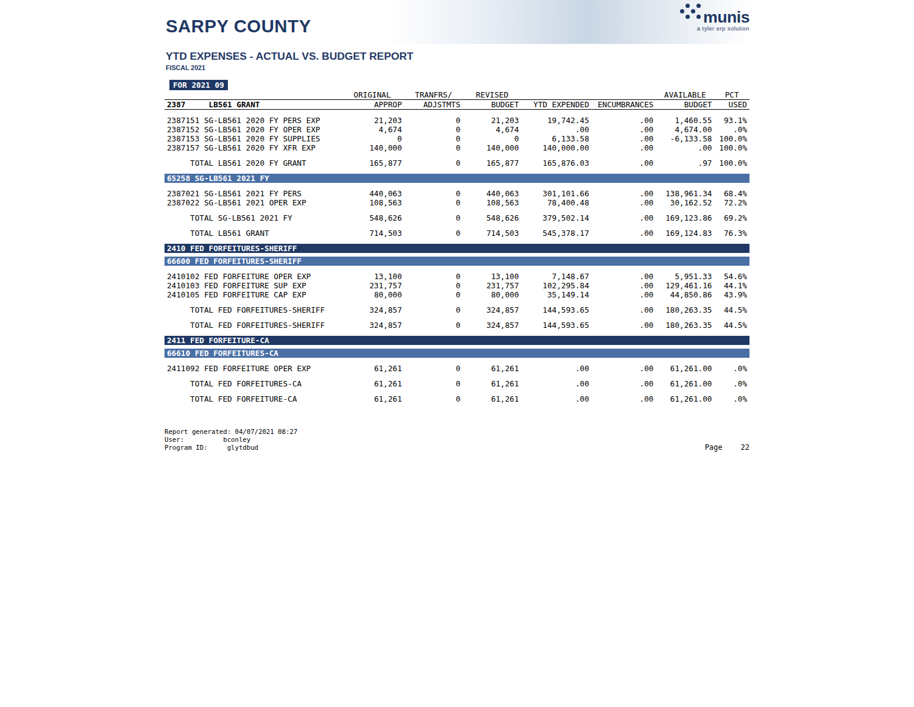SARPY COUNTY
munis
a tyler erp solution
YTD EXPENSES - ACTUAL VS. BUDGET REPORT
FISCAL 2021
FOR 2021 09
| | ORIGINAL | TRANFRS/ | REVISED | | | AVAILABLE | PCT |
| --- | --- | --- | --- | --- | --- | --- | --- |
| 2387 LB561 GRANT | APPROP | ADJSTMTS | BUDGET | YTD EXPENDED | ENCUMBRANCES | BUDGET | USED |
| 2387151 SG-LB561 2020 FY PERS EXP | 21,203 | 0 | 21,203 | 19,742.45 | .00 | 1,460.55 | 93.1% |
| 2387152 SG-LB561 2020 FY OPER EXP | 4,674 | 0 | 4,674 | .00 | .00 | 4,674.00 | .0% |
| 2387153 SG-LB561 2020 FY SUPPLIES | 0 | 0 | 0 | 6,133.58 | .00 | -6,133.58 | 100.0% |
| 2387157 SG-LB561 2020 FY XFR EXP | 140,000 | 0 | 140,000 | 140,000.00 | .00 | .00 | 100.0% |
| TOTAL LB561 2020 FY GRANT | 165,877 | 0 | 165,877 | 165,876.03 | .00 | .97 | 100.0% |
| 65258 SG-LB561 2021 FY |
| 2387021 SG-LB561 2021 FY PERS | 440,063 | 0 | 440,063 | 301,101.66 | .00 | 138,961.34 | 68.4% |
| 2387022 SG-LB561 2021 OPER EXP | 108,563 | 0 | 108,563 | 78,400.48 | .00 | 30,162.52 | 72.2% |
| TOTAL SG-LB561 2021 FY | 548,626 | 0 | 548,626 | 379,502.14 | .00 | 169,123.86 | 69.2% |
| TOTAL LB561 GRANT | 714,503 | 0 | 714,503 | 545,378.17 | .00 | 169,124.83 | 76.3% |
| 2410 FED FORFEITURES-SHERIFF |
| 66600 FED FORFEITURES-SHERIFF |
| 2410102 FED FORFEITURE OPER EXP | 13,100 | 0 | 13,100 | 7,148.67 | .00 | 5,951.33 | 54.6% |
| 2410103 FED FORFEITURE SUP EXP | 231,757 | 0 | 231,757 | 102,295.84 | .00 | 129,461.16 | 44.1% |
| 2410105 FED FORFEITURE CAP EXP | 80,000 | 0 | 80,000 | 35,149.14 | .00 | 44,850.86 | 43.9% |
| TOTAL FED FORFEITURES-SHERIFF | 324,857 | 0 | 324,857 | 144,593.65 | .00 | 180,263.35 | 44.5% |
| TOTAL FED FORFEITURES-SHERIFF | 324,857 | 0 | 324,857 | 144,593.65 | .00 | 180,263.35 | 44.5% |
| 2411 FED FORFEITURE-CA |
| 66610 FED FORFEITURES-CA |
| 2411092 FED FORFEITURE OPER EXP | 61,261 | 0 | 61,261 | .00 | .00 | 61,261.00 | .0% |
| TOTAL FED FORFEITURES-CA | 61,261 | 0 | 61,261 | .00 | .00 | 61,261.00 | .0% |
| TOTAL FED FORFEITURE-CA | 61,261 | 0 | 61,261 | .00 | .00 | 61,261.00 | .0% |
Report generated: 04/07/2021 08:27
User: bconley
Program ID: glytdbud
Page22